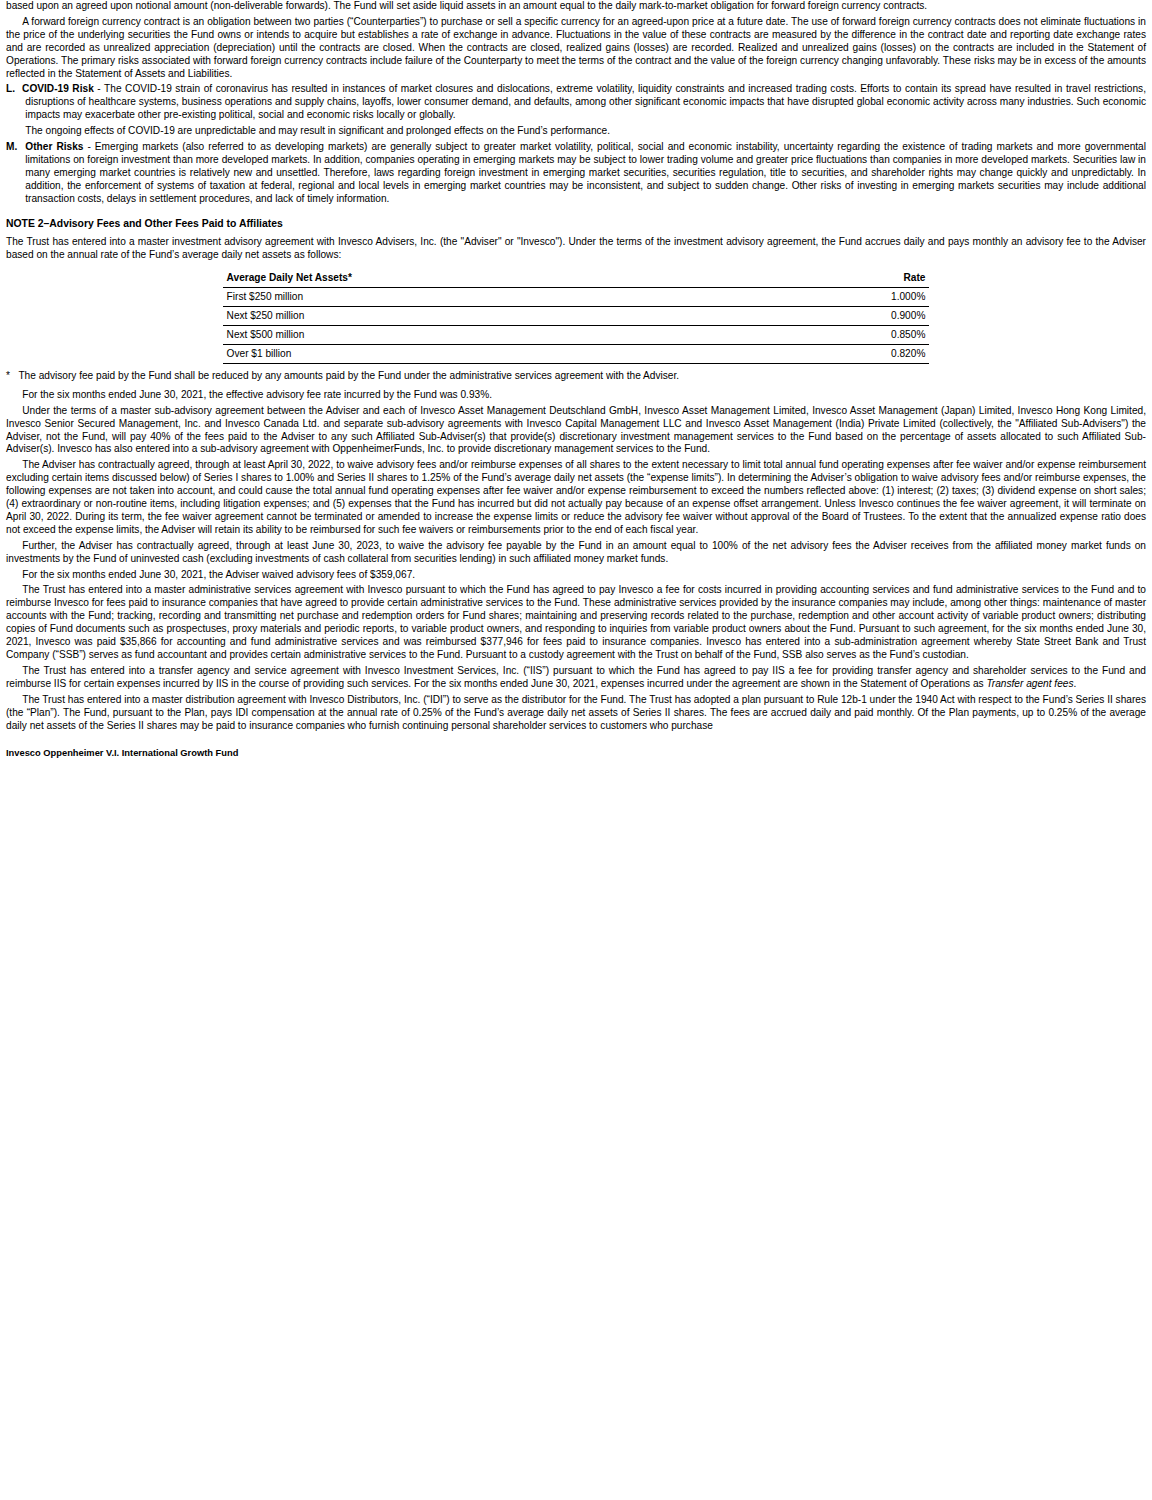based upon an agreed upon notional amount (non-deliverable forwards). The Fund will set aside liquid assets in an amount equal to the daily mark-to-market obligation for forward foreign currency contracts.
A forward foreign currency contract is an obligation between two parties (“Counterparties”) to purchase or sell a specific currency for an agreed-upon price at a future date. The use of forward foreign currency contracts does not eliminate fluctuations in the price of the underlying securities the Fund owns or intends to acquire but establishes a rate of exchange in advance. Fluctuations in the value of these contracts are measured by the difference in the contract date and reporting date exchange rates and are recorded as unrealized appreciation (depreciation) until the contracts are closed. When the contracts are closed, realized gains (losses) are recorded. Realized and unrealized gains (losses) on the contracts are included in the Statement of Operations. The primary risks associated with forward foreign currency contracts include failure of the Counterparty to meet the terms of the contract and the value of the foreign currency changing unfavorably. These risks may be in excess of the amounts reflected in the Statement of Assets and Liabilities.
L. COVID-19 Risk - The COVID-19 strain of coronavirus has resulted in instances of market closures and dislocations, extreme volatility, liquidity constraints and increased trading costs. Efforts to contain its spread have resulted in travel restrictions, disruptions of healthcare systems, business operations and supply chains, layoffs, lower consumer demand, and defaults, among other significant economic impacts that have disrupted global economic activity across many industries. Such economic impacts may exacerbate other pre-existing political, social and economic risks locally or globally.
The ongoing effects of COVID-19 are unpredictable and may result in significant and prolonged effects on the Fund’s performance.
M. Other Risks - Emerging markets (also referred to as developing markets) are generally subject to greater market volatility, political, social and economic instability, uncertainty regarding the existence of trading markets and more governmental limitations on foreign investment than more developed markets. In addition, companies operating in emerging markets may be subject to lower trading volume and greater price fluctuations than companies in more developed markets. Securities law in many emerging market countries is relatively new and unsettled. Therefore, laws regarding foreign investment in emerging market securities, securities regulation, title to securities, and shareholder rights may change quickly and unpredictably. In addition, the enforcement of systems of taxation at federal, regional and local levels in emerging market countries may be inconsistent, and subject to sudden change. Other risks of investing in emerging markets securities may include additional transaction costs, delays in settlement procedures, and lack of timely information.
NOTE 2–Advisory Fees and Other Fees Paid to Affiliates
The Trust has entered into a master investment advisory agreement with Invesco Advisers, Inc. (the "Adviser" or "Invesco"). Under the terms of the investment advisory agreement, the Fund accrues daily and pays monthly an advisory fee to the Adviser based on the annual rate of the Fund’s average daily net assets as follows:
| Average Daily Net Assets* | Rate |
| --- | --- |
| First $250 million | 1.000% |
| Next $250 million | 0.900% |
| Next $500 million | 0.850% |
| Over $1 billion | 0.820% |
* The advisory fee paid by the Fund shall be reduced by any amounts paid by the Fund under the administrative services agreement with the Adviser.
For the six months ended June 30, 2021, the effective advisory fee rate incurred by the Fund was 0.93%.
Under the terms of a master sub-advisory agreement between the Adviser and each of Invesco Asset Management Deutschland GmbH, Invesco Asset Management Limited, Invesco Asset Management (Japan) Limited, Invesco Hong Kong Limited, Invesco Senior Secured Management, Inc. and Invesco Canada Ltd. and separate sub-advisory agreements with Invesco Capital Management LLC and Invesco Asset Management (India) Private Limited (collectively, the "Affiliated Sub-Advisers") the Adviser, not the Fund, will pay 40% of the fees paid to the Adviser to any such Affiliated Sub-Adviser(s) that provide(s) discretionary investment management services to the Fund based on the percentage of assets allocated to such Affiliated Sub-Adviser(s). Invesco has also entered into a sub-advisory agreement with OppenheimerFunds, Inc. to provide discretionary management services to the Fund.
The Adviser has contractually agreed, through at least April 30, 2022, to waive advisory fees and/or reimburse expenses of all shares to the extent necessary to limit total annual fund operating expenses after fee waiver and/or expense reimbursement excluding certain items discussed below) of Series I shares to 1.00% and Series II shares to 1.25% of the Fund’s average daily net assets (the “expense limits”). In determining the Adviser’s obligation to waive advisory fees and/or reimburse expenses, the following expenses are not taken into account, and could cause the total annual fund operating expenses after fee waiver and/or expense reimbursement to exceed the numbers reflected above: (1) interest; (2) taxes; (3) dividend expense on short sales; (4) extraordinary or non-routine items, including litigation expenses; and (5) expenses that the Fund has incurred but did not actually pay because of an expense offset arrangement. Unless Invesco continues the fee waiver agreement, it will terminate on April 30, 2022. During its term, the fee waiver agreement cannot be terminated or amended to increase the expense limits or reduce the advisory fee waiver without approval of the Board of Trustees. To the extent that the annualized expense ratio does not exceed the expense limits, the Adviser will retain its ability to be reimbursed for such fee waivers or reimbursements prior to the end of each fiscal year.
Further, the Adviser has contractually agreed, through at least June 30, 2023, to waive the advisory fee payable by the Fund in an amount equal to 100% of the net advisory fees the Adviser receives from the affiliated money market funds on investments by the Fund of uninvested cash (excluding investments of cash collateral from securities lending) in such affiliated money market funds.
For the six months ended June 30, 2021, the Adviser waived advisory fees of $359,067.
The Trust has entered into a master administrative services agreement with Invesco pursuant to which the Fund has agreed to pay Invesco a fee for costs incurred in providing accounting services and fund administrative services to the Fund and to reimburse Invesco for fees paid to insurance companies that have agreed to provide certain administrative services to the Fund. These administrative services provided by the insurance companies may include, among other things: maintenance of master accounts with the Fund; tracking, recording and transmitting net purchase and redemption orders for Fund shares; maintaining and preserving records related to the purchase, redemption and other account activity of variable product owners; distributing copies of Fund documents such as prospectuses, proxy materials and periodic reports, to variable product owners, and responding to inquiries from variable product owners about the Fund. Pursuant to such agreement, for the six months ended June 30, 2021, Invesco was paid $35,866 for accounting and fund administrative services and was reimbursed $377,946 for fees paid to insurance companies. Invesco has entered into a sub-administration agreement whereby State Street Bank and Trust Company (“SSB”) serves as fund accountant and provides certain administrative services to the Fund. Pursuant to a custody agreement with the Trust on behalf of the Fund, SSB also serves as the Fund’s custodian.
The Trust has entered into a transfer agency and service agreement with Invesco Investment Services, Inc. (“IIS”) pursuant to which the Fund has agreed to pay IIS a fee for providing transfer agency and shareholder services to the Fund and reimburse IIS for certain expenses incurred by IIS in the course of providing such services. For the six months ended June 30, 2021, expenses incurred under the agreement are shown in the Statement of Operations as Transfer agent fees.
The Trust has entered into a master distribution agreement with Invesco Distributors, Inc. (“IDI”) to serve as the distributor for the Fund. The Trust has adopted a plan pursuant to Rule 12b-1 under the 1940 Act with respect to the Fund’s Series II shares (the “Plan”). The Fund, pursuant to the Plan, pays IDI compensation at the annual rate of 0.25% of the Fund’s average daily net assets of Series II shares. The fees are accrued daily and paid monthly. Of the Plan payments, up to 0.25% of the average daily net assets of the Series II shares may be paid to insurance companies who furnish continuing personal shareholder services to customers who purchase
Invesco Oppenheimer V.I. International Growth Fund